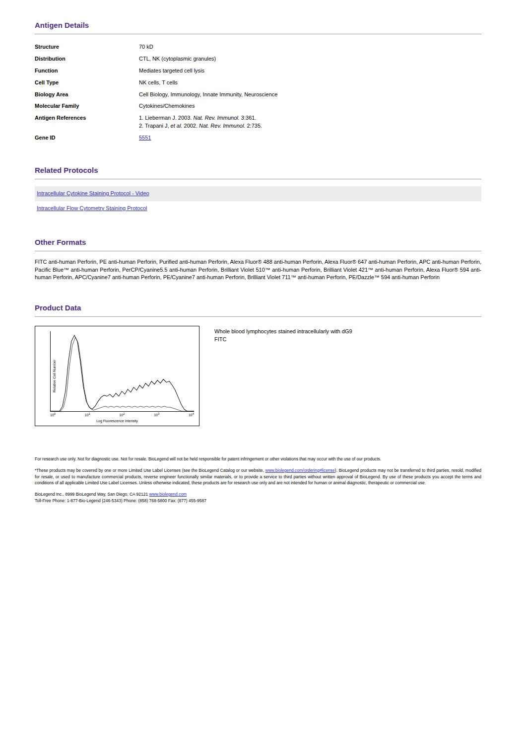Antigen Details
| Structure | 70 kD |
| Distribution | CTL, NK (cytoplasmic granules) |
| Function | Mediates targeted cell lysis |
| Cell Type | NK cells, T cells |
| Biology Area | Cell Biology, Immunology, Innate Immunity, Neuroscience |
| Molecular Family | Cytokines/Chemokines |
| Antigen References | 1. Lieberman J. 2003. Nat. Rev. Immunol. 3:361. 2. Trapani J, et al. 2002. Nat. Rev. Immunol. 2:735. |
| Gene ID | 5551 |
Related Protocols
Intracellular Cytokine Staining Protocol - Video
Intracellular Flow Cytometry Staining Protocol
Other Formats
FITC anti-human Perforin, PE anti-human Perforin, Purified anti-human Perforin, Alexa Fluor® 488 anti-human Perforin, Alexa Fluor® 647 anti-human Perforin, APC anti-human Perforin, Pacific Blue™ anti-human Perforin, PerCP/Cyanine5.5 anti-human Perforin, Brilliant Violet 510™ anti-human Perforin, Brilliant Violet 421™ anti-human Perforin, Alexa Fluor® 594 anti-human Perforin, APC/Cyanine7 anti-human Perforin, PE/Cyanine7 anti-human Perforin, Brilliant Violet 711™ anti-human Perforin, PE/Dazzle™ 594 anti-human Perforin
Product Data
Relative Cell Number
100 101 102 103 104
Log Fluorescence Intensity
Whole blood lymphocytes stained intracellularly with dG9 FITC
For research use only. Not for diagnostic use. Not for resale. BioLegend will not be held responsible for patent infringement or other violations that may occur with the use of our products.
*These products may be covered by one or more Limited Use Label Licenses (see the BioLegend Catalog or our website, www.biolegend.com/ordering#license). BioLegend products may not be transferred to third parties, resold, modified for resale, or used to manufacture commercial products, reverse engineer functionally similar materials, or to provide a service to third parties without written approval of BioLegend. By use of these products you accept the terms and conditions of all applicable Limited Use Label Licenses. Unless otherwise indicated, these products are for research use only and are not intended for human or animal diagnostic, therapeutic or commercial use.
BioLegend Inc., 8999 BioLegend Way, San Diego, CA 92121 www.biolegend.com
Toll-Free Phone: 1-877-Bio-Legend (246-5343) Phone: (858) 768-5800 Fax: (877) 455-9587